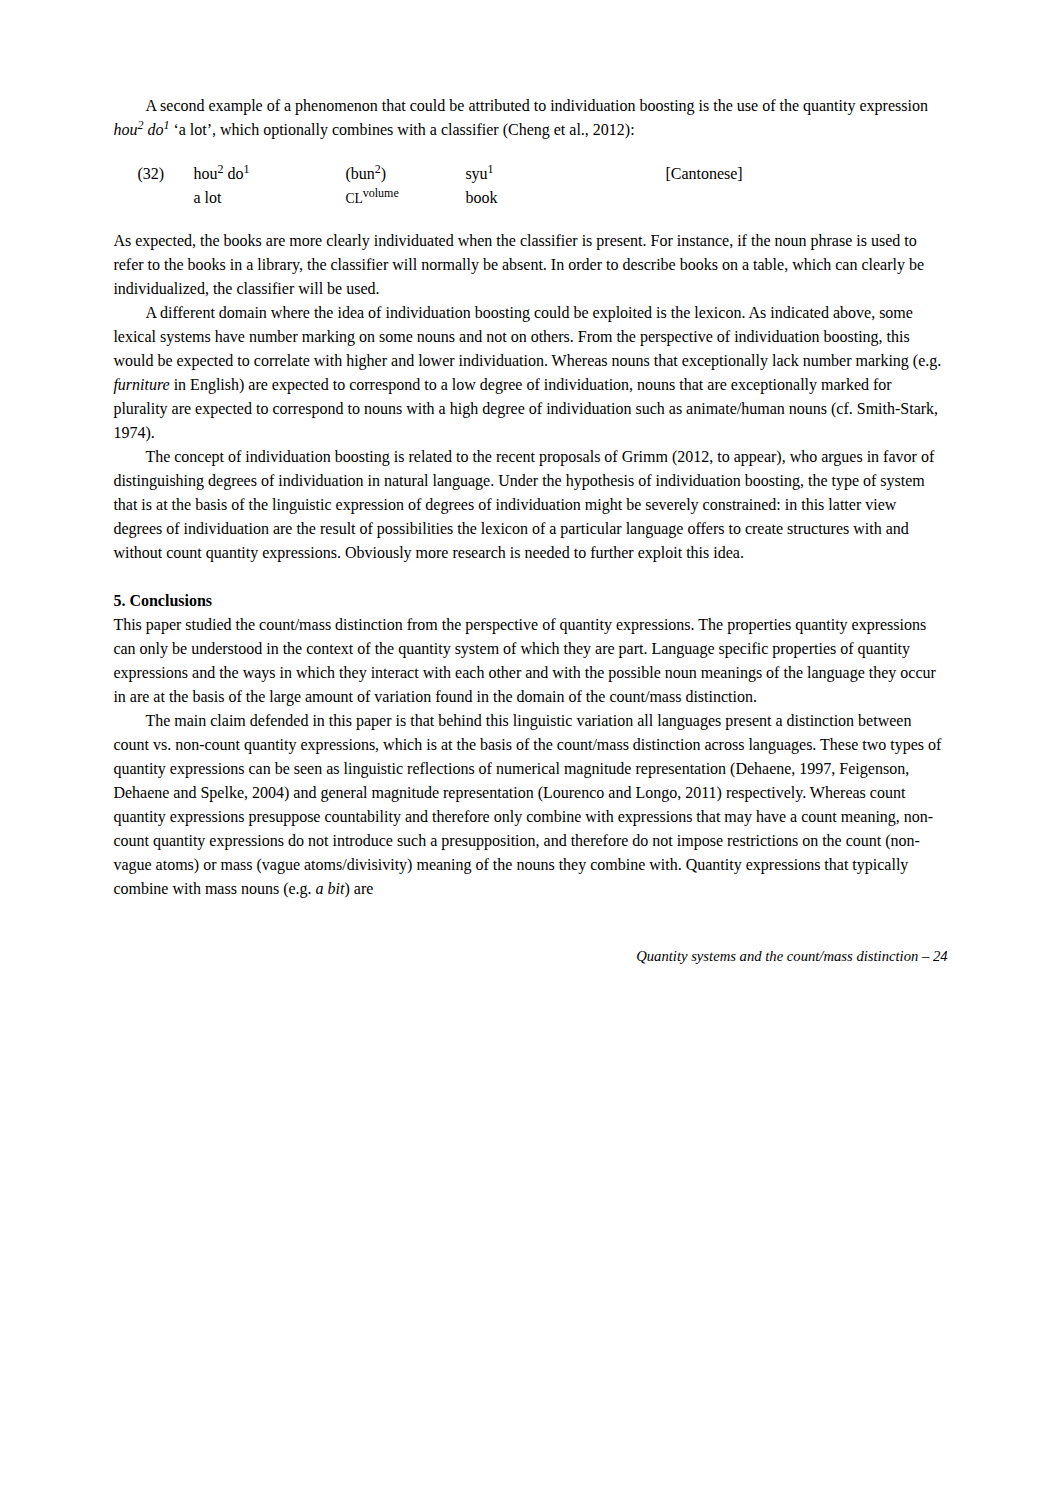A second example of a phenomenon that could be attributed to individuation boosting is the use of the quantity expression hou2 do1 ‘a lot’, which optionally combines with a classifier (Cheng et al., 2012):
| (32) | hou 2 do 1 | (bun 2 ) | syu 1 | [Cantonese] |
| | a lot | CL volume | book | |
As expected, the books are more clearly individuated when the classifier is present. For instance, if the noun phrase is used to refer to the books in a library, the classifier will normally be absent. In order to describe books on a table, which can clearly be individualized, the classifier will be used.
A different domain where the idea of individuation boosting could be exploited is the lexicon. As indicated above, some lexical systems have number marking on some nouns and not on others. From the perspective of individuation boosting, this would be expected to correlate with higher and lower individuation. Whereas nouns that exceptionally lack number marking (e.g. furniture in English) are expected to correspond to a low degree of individuation, nouns that are exceptionally marked for plurality are expected to correspond to nouns with a high degree of individuation such as animate/human nouns (cf. Smith-Stark, 1974).
The concept of individuation boosting is related to the recent proposals of Grimm (2012, to appear), who argues in favor of distinguishing degrees of individuation in natural language. Under the hypothesis of individuation boosting, the type of system that is at the basis of the linguistic expression of degrees of individuation might be severely constrained: in this latter view degrees of individuation are the result of possibilities the lexicon of a particular language offers to create structures with and without count quantity expressions. Obviously more research is needed to further exploit this idea.
5. Conclusions
This paper studied the count/mass distinction from the perspective of quantity expressions. The properties quantity expressions can only be understood in the context of the quantity system of which they are part. Language specific properties of quantity expressions and the ways in which they interact with each other and with the possible noun meanings of the language they occur in are at the basis of the large amount of variation found in the domain of the count/mass distinction.
The main claim defended in this paper is that behind this linguistic variation all languages present a distinction between count vs. non-count quantity expressions, which is at the basis of the count/mass distinction across languages. These two types of quantity expressions can be seen as linguistic reflections of numerical magnitude representation (Dehaene, 1997, Feigenson, Dehaene and Spelke, 2004) and general magnitude representation (Lourenco and Longo, 2011) respectively. Whereas count quantity expressions presuppose countability and therefore only combine with expressions that may have a count meaning, non-count quantity expressions do not introduce such a presupposition, and therefore do not impose restrictions on the count (non-vague atoms) or mass (vague atoms/divisivity) meaning of the nouns they combine with. Quantity expressions that typically combine with mass nouns (e.g. a bit) are
Quantity systems and the count/mass distinction – 24